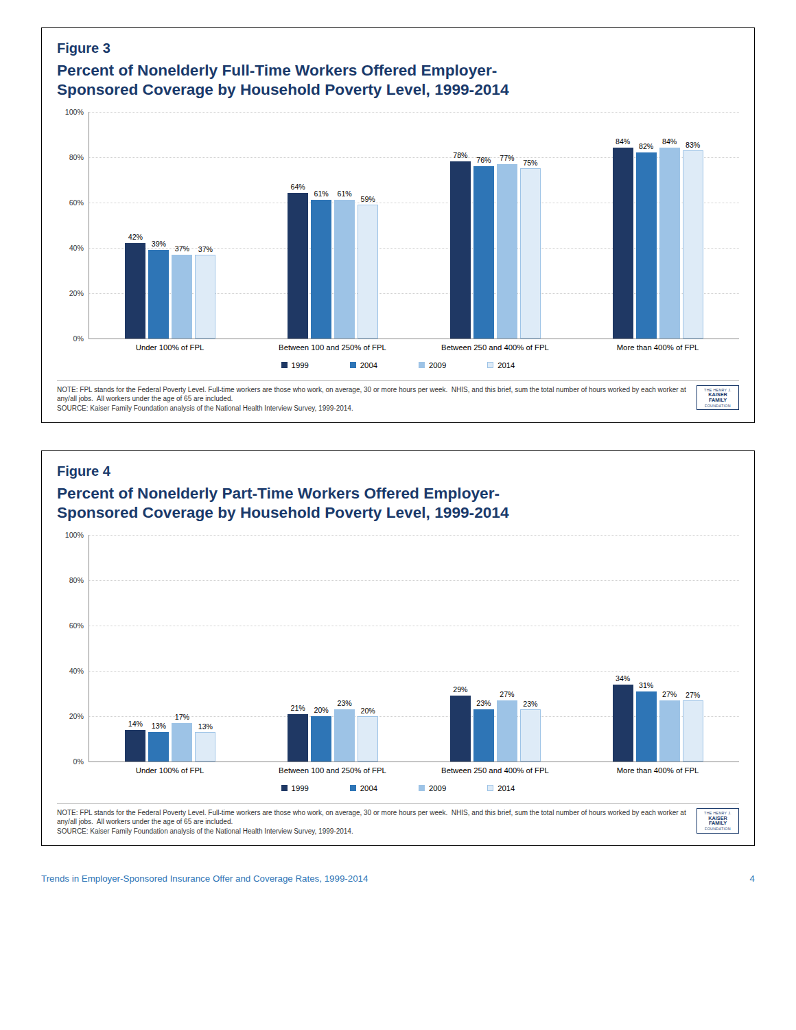Figure 3
Percent of Nonelderly Full-Time Workers Offered Employer-
Sponsored Coverage by Household Poverty Level, 1999-2014
100% 80% 60% 40% 20% 0%
42%
39%
37%
37%
64%
61%
61%
59%
78%
76%
77%
75%
84%
82%
84%
83%
Under 100% of FPL
Between 100 and 250% of FPL
Between 250 and 400% of FPL
More than 400% of FPL
1999
2004
2009
2014
NOTE: FPL stands for the Federal Poverty Level. Full-time workers are those who work, on average, 30 or more hours per week. NHIS, and this brief, sum the total number of hours worked by each worker at any/all jobs. All workers under the age of 65 are included.
SOURCE: Kaiser Family Foundation analysis of the National Health Interview Survey, 1999-2014.
THE HENRY J.
KAISER
FAMILY
FOUNDATION
Figure 4
Percent of Nonelderly Part-Time Workers Offered Employer-
Sponsored Coverage by Household Poverty Level, 1999-2014
100% 80% 60% 40% 20% 0%
14%
13%
17%
13%
21%
20%
23%
20%
29%
23%
27%
23%
34%
31%
27%
27%
Under 100% of FPL
Between 100 and 250% of FPL
Between 250 and 400% of FPL
More than 400% of FPL
1999
2004
2009
2014
NOTE: FPL stands for the Federal Poverty Level. Full-time workers are those who work, on average, 30 or more hours per week. NHIS, and this brief, sum the total number of hours worked by each worker at any/all jobs. All workers under the age of 65 are included.
SOURCE: Kaiser Family Foundation analysis of the National Health Interview Survey, 1999-2014.
THE HENRY J.
KAISER
FAMILY
FOUNDATION
Trends in Employer-Sponsored Insurance Offer and Coverage Rates, 1999-2014 4